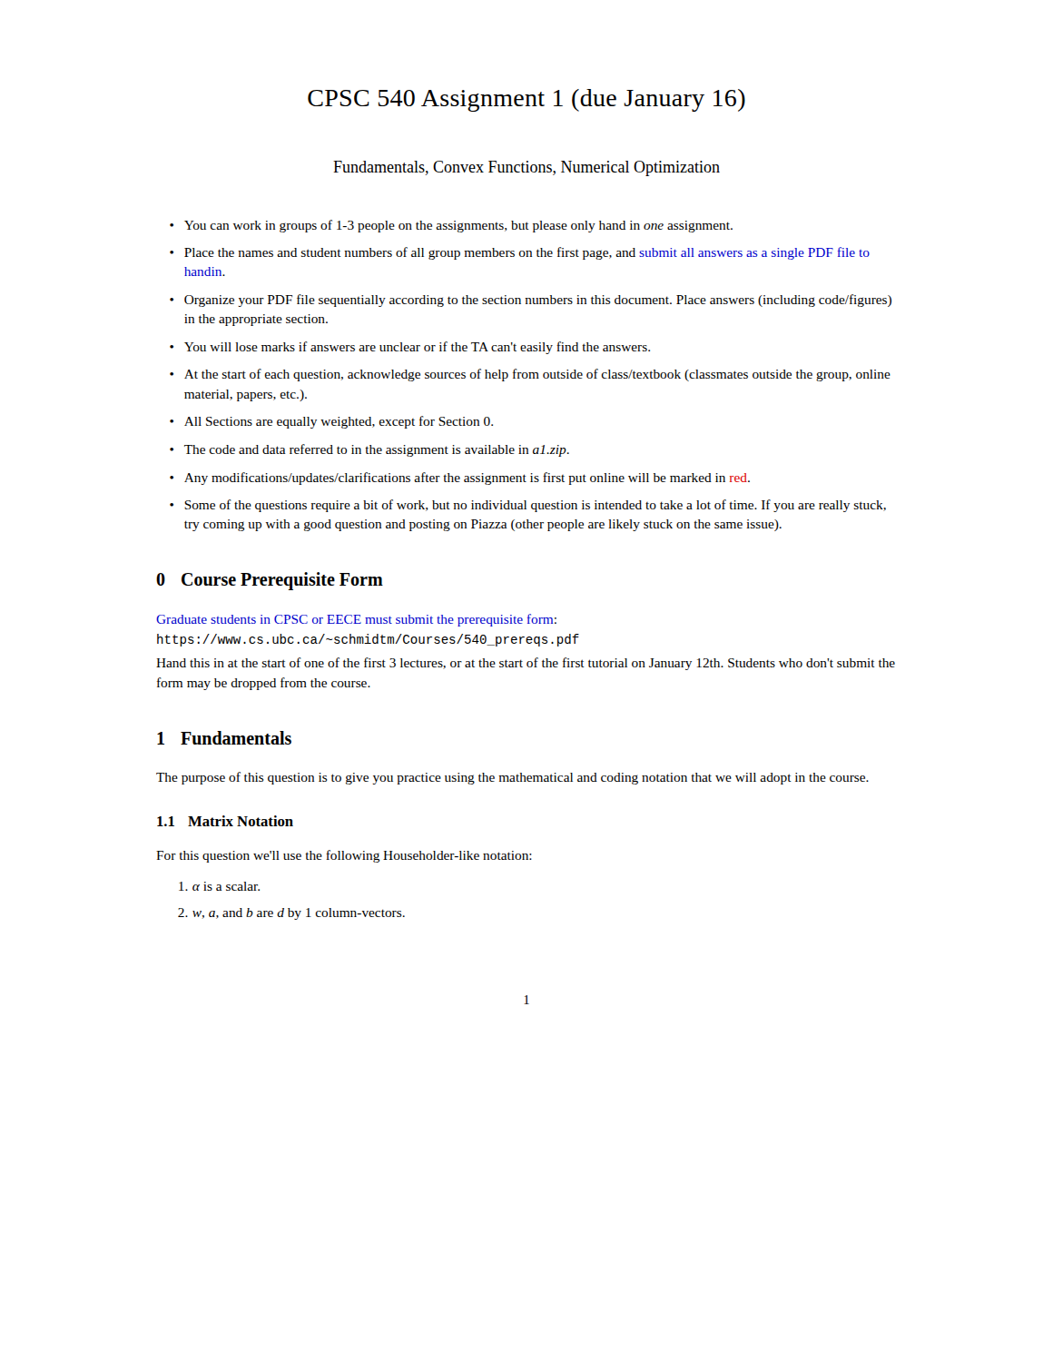CPSC 540 Assignment 1 (due January 16)
Fundamentals, Convex Functions, Numerical Optimization
You can work in groups of 1-3 people on the assignments, but please only hand in one assignment.
Place the names and student numbers of all group members on the first page, and submit all answers as a single PDF file to handin.
Organize your PDF file sequentially according to the section numbers in this document. Place answers (including code/figures) in the appropriate section.
You will lose marks if answers are unclear or if the TA can't easily find the answers.
At the start of each question, acknowledge sources of help from outside of class/textbook (classmates outside the group, online material, papers, etc.).
All Sections are equally weighted, except for Section 0.
The code and data referred to in the assignment is available in a1.zip.
Any modifications/updates/clarifications after the assignment is first put online will be marked in red.
Some of the questions require a bit of work, but no individual question is intended to take a lot of time. If you are really stuck, try coming up with a good question and posting on Piazza (other people are likely stuck on the same issue).
0 Course Prerequisite Form
Graduate students in CPSC or EECE must submit the prerequisite form:
https://www.cs.ubc.ca/~schmidtm/Courses/540_prereqs.pdf
Hand this in at the start of one of the first 3 lectures, or at the start of the first tutorial on January 12th. Students who don't submit the form may be dropped from the course.
1 Fundamentals
The purpose of this question is to give you practice using the mathematical and coding notation that we will adopt in the course.
1.1 Matrix Notation
For this question we'll use the following Householder-like notation:
α is a scalar.
w, a, and b are d by 1 column-vectors.
1